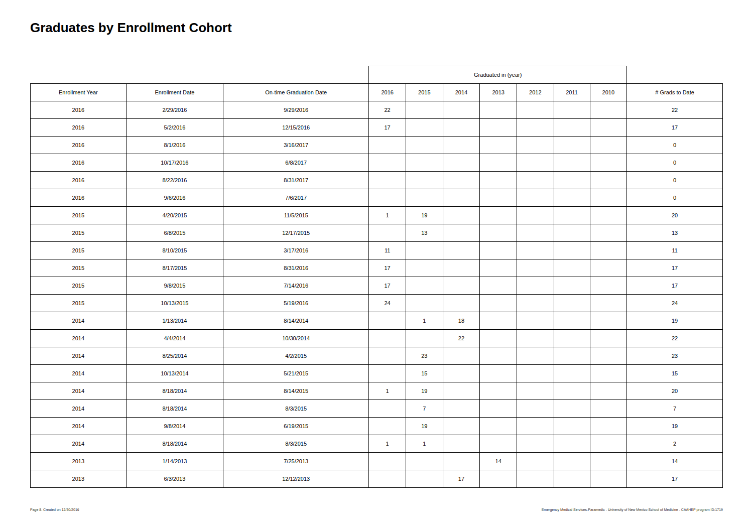Graduates by Enrollment Cohort
| | | | Graduated in (year) | |
| --- | --- | --- | --- | --- |
| Enrollment Year | Enrollment Date | On-time Graduation Date | 2016 | 2015 | 2014 | 2013 | 2012 | 2011 | 2010 | # Grads to Date |
| 2016 | 2/29/2016 | 9/29/2016 | 22 | | | | | | | 22 |
| 2016 | 5/2/2016 | 12/15/2016 | 17 | | | | | | | 17 |
| 2016 | 8/1/2016 | 3/16/2017 | | | | | | | | 0 |
| 2016 | 10/17/2016 | 6/8/2017 | | | | | | | | 0 |
| 2016 | 8/22/2016 | 8/31/2017 | | | | | | | | 0 |
| 2016 | 9/6/2016 | 7/6/2017 | | | | | | | | 0 |
| 2015 | 4/20/2015 | 11/5/2015 | 1 | 19 | | | | | | 20 |
| 2015 | 6/8/2015 | 12/17/2015 | | 13 | | | | | | 13 |
| 2015 | 8/10/2015 | 3/17/2016 | 11 | | | | | | | 11 |
| 2015 | 8/17/2015 | 8/31/2016 | 17 | | | | | | | 17 |
| 2015 | 9/8/2015 | 7/14/2016 | 17 | | | | | | | 17 |
| 2015 | 10/13/2015 | 5/19/2016 | 24 | | | | | | | 24 |
| 2014 | 1/13/2014 | 8/14/2014 | | 1 | 18 | | | | | 19 |
| 2014 | 4/4/2014 | 10/30/2014 | | | 22 | | | | | 22 |
| 2014 | 8/25/2014 | 4/2/2015 | | 23 | | | | | | 23 |
| 2014 | 10/13/2014 | 5/21/2015 | | 15 | | | | | | 15 |
| 2014 | 8/18/2014 | 8/14/2015 | 1 | 19 | | | | | | 20 |
| 2014 | 8/18/2014 | 8/3/2015 | | 7 | | | | | | 7 |
| 2014 | 9/8/2014 | 6/19/2015 | | 19 | | | | | | 19 |
| 2014 | 8/18/2014 | 8/3/2015 | 1 | 1 | | | | | | 2 |
| 2013 | 1/14/2013 | 7/25/2013 | | | | 14 | | | | 14 |
| 2013 | 6/3/2013 | 12/12/2013 | | | 17 | | | | | 17 |
Page 8. Created on 12/30/2016 Emergency Medical Services-Paramedic - University of New Mexico School of Medicine - CAAHEP program ID:1719